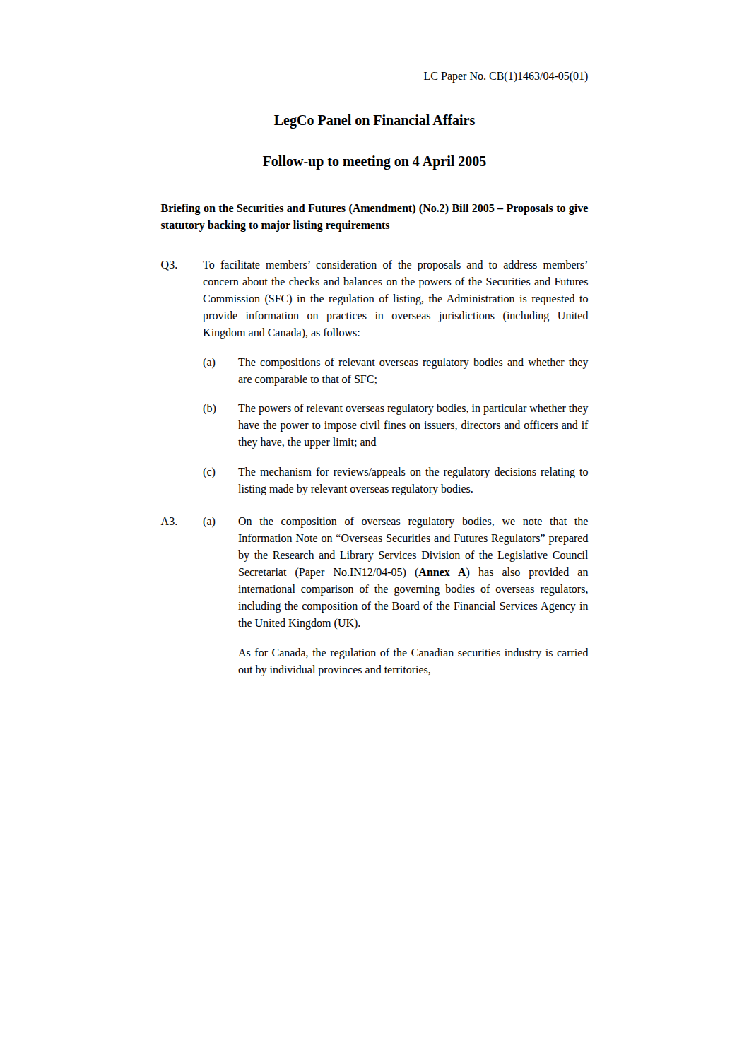LC Paper No. CB(1)1463/04-05(01)
LegCo Panel on Financial Affairs
Follow-up to meeting on 4 April 2005
Briefing on the Securities and Futures (Amendment) (No.2) Bill 2005 – Proposals to give statutory backing to major listing requirements
Q3.
To facilitate members’ consideration of the proposals and to address members’ concern about the checks and balances on the powers of the Securities and Futures Commission (SFC) in the regulation of listing, the Administration is requested to provide information on practices in overseas jurisdictions (including United Kingdom and Canada), as follows:
(a)
The compositions of relevant overseas regulatory bodies and whether they are comparable to that of SFC;
(b)
The powers of relevant overseas regulatory bodies, in particular whether they have the power to impose civil fines on issuers, directors and officers and if they have, the upper limit; and
(c)
The mechanism for reviews/appeals on the regulatory decisions relating to listing made by relevant overseas regulatory bodies.
A3.
(a)
On the composition of overseas regulatory bodies, we note that the Information Note on “Overseas Securities and Futures Regulators” prepared by the Research and Library Services Division of the Legislative Council Secretariat (Paper No.IN12/04-05) (Annex A) has also provided an international comparison of the governing bodies of overseas regulators, including the composition of the Board of the Financial Services Agency in the United Kingdom (UK).
As for Canada, the regulation of the Canadian securities industry is carried out by individual provinces and territories,